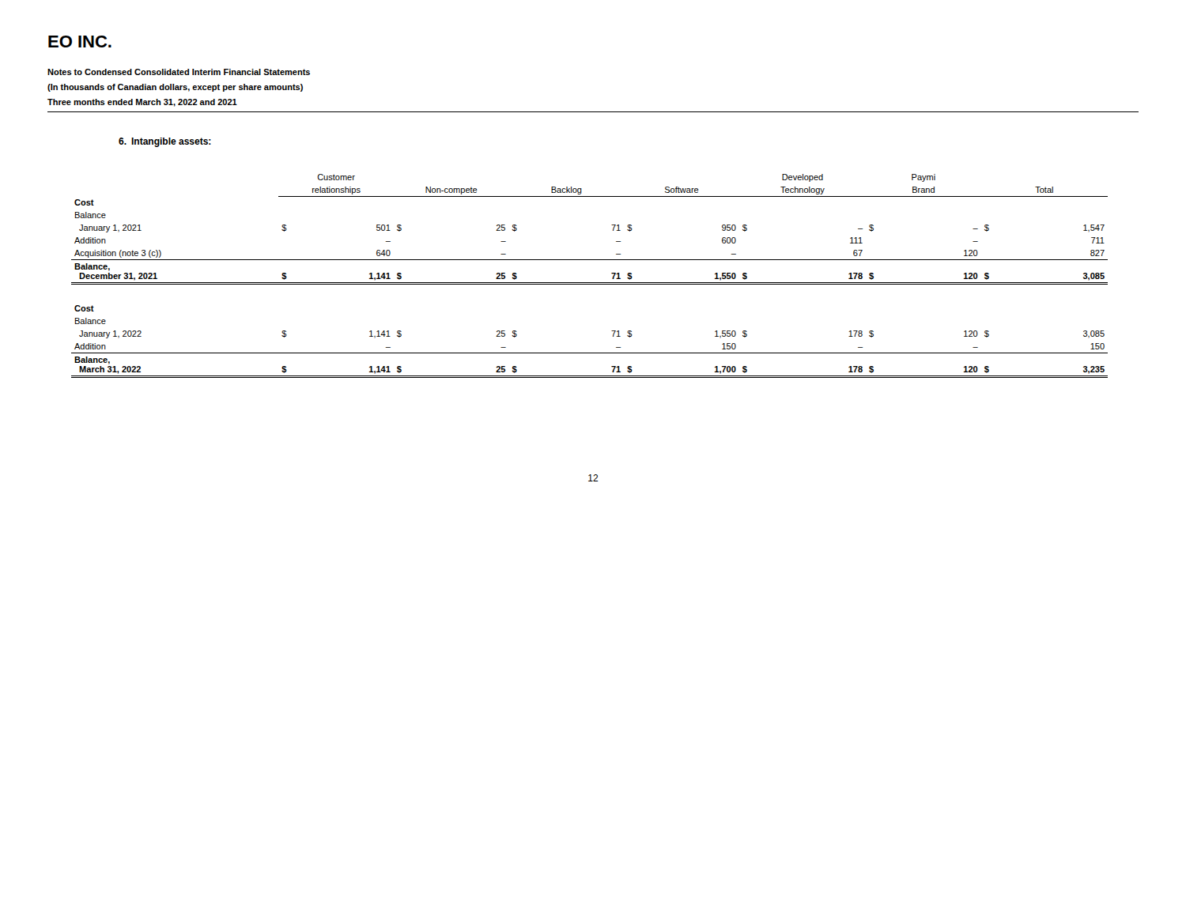EO INC.
Notes to Condensed Consolidated Interim Financial Statements
(In thousands of Canadian dollars, except per share amounts)
Three months ended March 31, 2022 and 2021
6. Intangible assets:
| | Customer | | | | Developed | Paymi | |
| --- | --- | --- | --- | --- | --- | --- | --- |
| | relationships | Non-compete | Backlog | Software | Technology | Brand | Total |
| Cost | |
| Balance | |
| January 1, 2021 | $ | 501 | $ | 25 | $ | 71 | $ | 950 | $ | – | $ | – | $ | 1,547 |
| Addition | | – | | – | | – | | 600 | | 111 | | – | | 711 |
| Acquisition (note 3 (c)) | | 640 | | – | | – | | – | | 67 | | 120 | | 827 |
| Balance, December 31, 2021 | $ | 1,141 | $ | 25 | $ | 71 | $ | 1,550 | $ | 178 | $ | 120 | $ | 3,085 |
| Cost | |
| Balance | |
| January 1, 2022 | $ | 1,141 | $ | 25 | $ | 71 | $ | 1,550 | $ | 178 | $ | 120 | $ | 3,085 |
| Addition | | – | | – | | – | | 150 | | – | | – | | 150 |
| Balance, March 31, 2022 | $ | 1,141 | $ | 25 | $ | 71 | $ | 1,700 | $ | 178 | $ | 120 | $ | 3,235 |
12